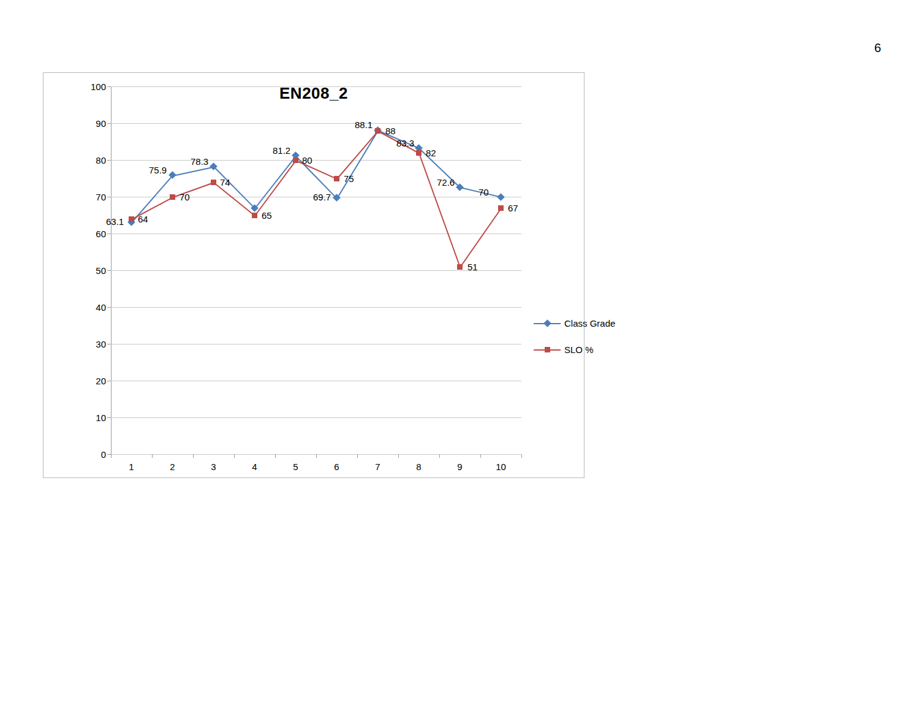6
EN208_2
100
90
80
70
60
50
40
30
20
10
0
1
2
3
4
5
6
7
8
9
10
63.1
75.9
78.3
81.2
69.7
88.1
83.3
72.6
70
64
70
74
65
80
75
88
82
51
67
Class Grade
SLO %